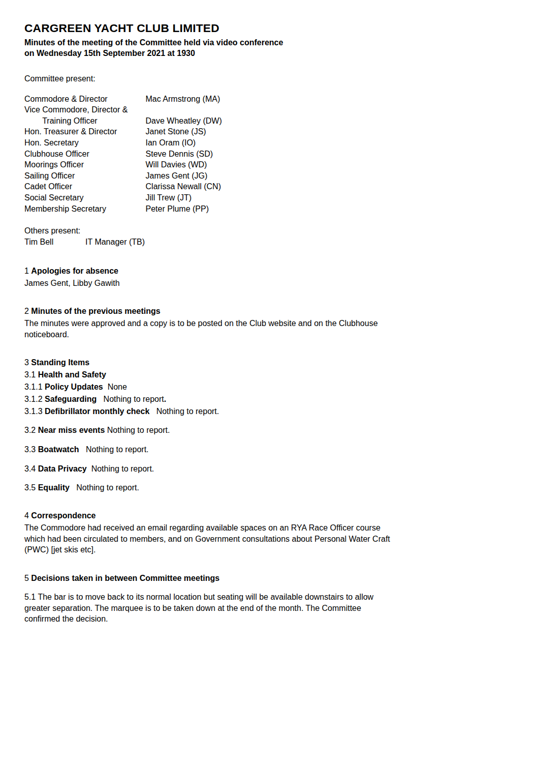CARGREEN YACHT CLUB LIMITED
Minutes of the meeting of the Committee held via video conference
on Wednesday 15th September 2021 at 1930
Committee present:
| Commodore & Director | Mac Armstrong (MA) |
| Vice Commodore, Director & | |
| Training Officer | Dave Wheatley (DW) |
| Hon. Treasurer & Director | Janet Stone (JS) |
| Hon. Secretary | Ian Oram (IO) |
| Clubhouse Officer | Steve Dennis (SD) |
| Moorings Officer | Will Davies (WD) |
| Sailing Officer | James Gent (JG) |
| Cadet Officer | Clarissa Newall (CN) |
| Social Secretary | Jill Trew (JT) |
| Membership Secretary | Peter Plume (PP) |
Others present: Tim Bell IT Manager (TB)
1 Apologies for absence
James Gent, Libby Gawith
2 Minutes of the previous meetings
The minutes were approved and a copy is to be posted on the Club website and on the Clubhouse noticeboard.
3 Standing Items
3.1 Health and Safety
3.1.1 Policy Updates None
3.1.2 Safeguarding Nothing to report.
3.1.3 Defibrillator monthly check Nothing to report.
3.2 Near miss events Nothing to report.
3.3 Boatwatch Nothing to report.
3.4 Data Privacy Nothing to report.
3.5 Equality Nothing to report.
4 Correspondence
The Commodore had received an email regarding available spaces on an RYA Race Officer course which had been circulated to members, and on Government consultations about Personal Water Craft (PWC) [jet skis etc].
5 Decisions taken in between Committee meetings
5.1 The bar is to move back to its normal location but seating will be available downstairs to allow greater separation. The marquee is to be taken down at the end of the month. The Committee confirmed the decision.